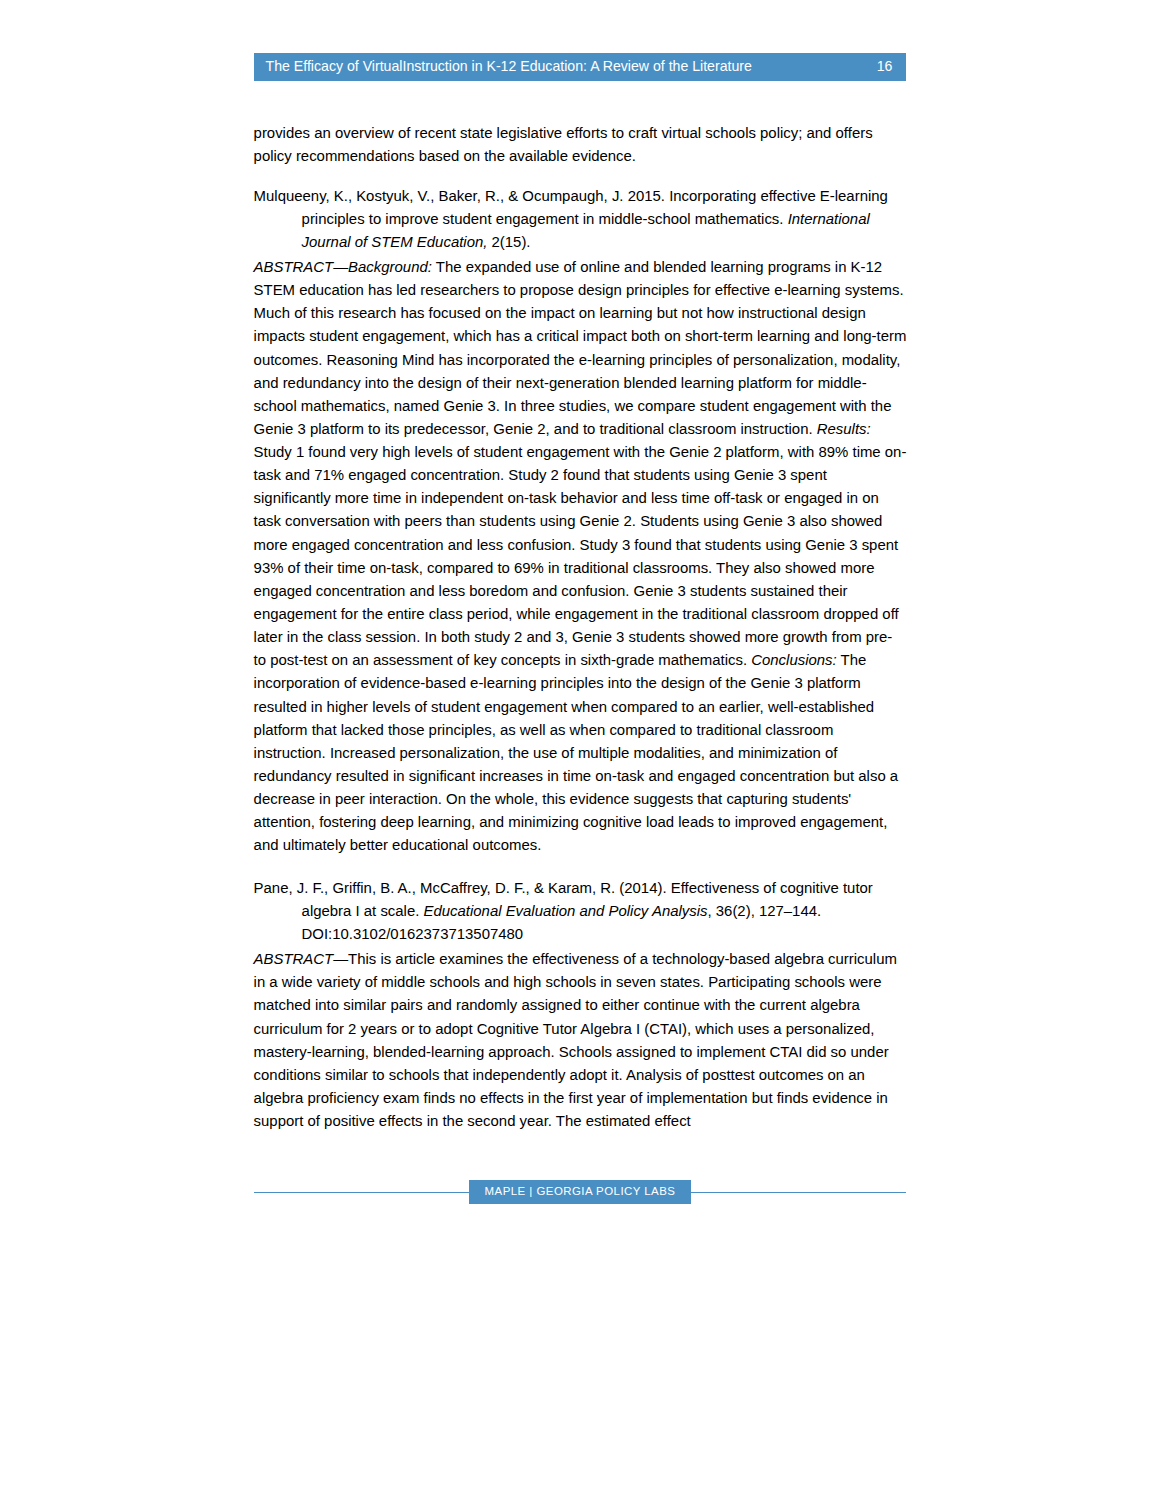The Efficacy of Virtual Instruction in K-12 Education: A Review of the Literature
16
provides an overview of recent state legislative efforts to craft virtual schools policy; and offers policy recommendations based on the available evidence.
Mulqueeny, K., Kostyuk, V., Baker, R., & Ocumpaugh, J. 2015. Incorporating effective E-learning principles to improve student engagement in middle-school mathematics. International Journal of STEM Education, 2(15).
ABSTRACT—Background: The expanded use of online and blended learning programs in K-12 STEM education has led researchers to propose design principles for effective e-learning systems. Much of this research has focused on the impact on learning but not how instructional design impacts student engagement, which has a critical impact both on short-term learning and long-term outcomes. Reasoning Mind has incorporated the e-learning principles of personalization, modality, and redundancy into the design of their next-generation blended learning platform for middle-school mathematics, named Genie 3. In three studies, we compare student engagement with the Genie 3 platform to its predecessor, Genie 2, and to traditional classroom instruction. Results: Study 1 found very high levels of student engagement with the Genie 2 platform, with 89% time on-task and 71% engaged concentration. Study 2 found that students using Genie 3 spent significantly more time in independent on-task behavior and less time off-task or engaged in on task conversation with peers than students using Genie 2. Students using Genie 3 also showed more engaged concentration and less confusion. Study 3 found that students using Genie 3 spent 93% of their time on-task, compared to 69% in traditional classrooms. They also showed more engaged concentration and less boredom and confusion. Genie 3 students sustained their engagement for the entire class period, while engagement in the traditional classroom dropped off later in the class session. In both study 2 and 3, Genie 3 students showed more growth from pre- to post-test on an assessment of key concepts in sixth-grade mathematics. Conclusions: The incorporation of evidence-based e-learning principles into the design of the Genie 3 platform resulted in higher levels of student engagement when compared to an earlier, well-established platform that lacked those principles, as well as when compared to traditional classroom instruction. Increased personalization, the use of multiple modalities, and minimization of redundancy resulted in significant increases in time on-task and engaged concentration but also a decrease in peer interaction. On the whole, this evidence suggests that capturing students' attention, fostering deep learning, and minimizing cognitive load leads to improved engagement, and ultimately better educational outcomes.
Pane, J. F., Griffin, B. A., McCaffrey, D. F., & Karam, R. (2014). Effectiveness of cognitive tutor algebra I at scale. Educational Evaluation and Policy Analysis, 36(2), 127–144.
DOI:10.3102/0162373713507480
ABSTRACT—This is article examines the effectiveness of a technology-based algebra curriculum in a wide variety of middle schools and high schools in seven states. Participating schools were matched into similar pairs and randomly assigned to either continue with the current algebra curriculum for 2 years or to adopt Cognitive Tutor Algebra I (CTAI), which uses a personalized, mastery-learning, blended-learning approach. Schools assigned to implement CTAI did so under conditions similar to schools that independently adopt it. Analysis of posttest outcomes on an algebra proficiency exam finds no effects in the first year of implementation but finds evidence in support of positive effects in the second year. The estimated effect
MAPLE | GEORGIA POLICY LABS